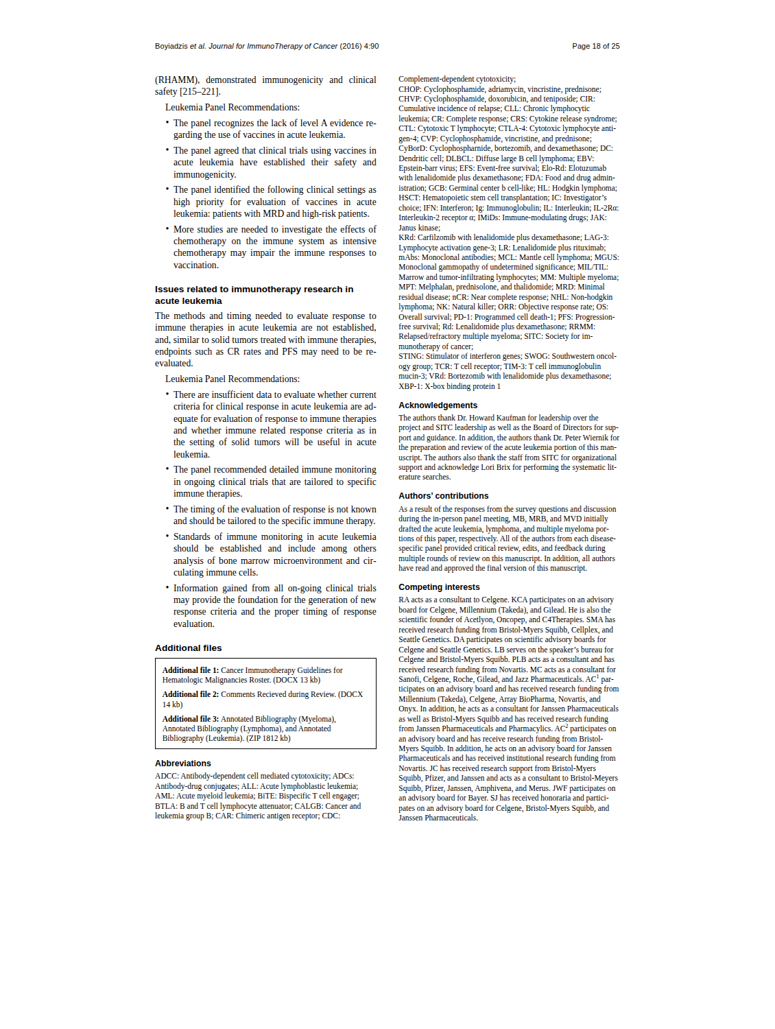Boyiadzis et al. Journal for ImmunoTherapy of Cancer (2016) 4:90
Page 18 of 25
(RHAMM), demonstrated immunogenicity and clinical safety [215–221].
Leukemia Panel Recommendations:
The panel recognizes the lack of level A evidence regarding the use of vaccines in acute leukemia.
The panel agreed that clinical trials using vaccines in acute leukemia have established their safety and immunogenicity.
The panel identified the following clinical settings as high priority for evaluation of vaccines in acute leukemia: patients with MRD and high-risk patients.
More studies are needed to investigate the effects of chemotherapy on the immune system as intensive chemotherapy may impair the immune responses to vaccination.
Issues related to immunotherapy research in acute leukemia
The methods and timing needed to evaluate response to immune therapies in acute leukemia are not established, and, similar to solid tumors treated with immune therapies, endpoints such as CR rates and PFS may need to be re-evaluated.
Leukemia Panel Recommendations:
There are insufficient data to evaluate whether current criteria for clinical response in acute leukemia are adequate for evaluation of response to immune therapies and whether immune related response criteria as in the setting of solid tumors will be useful in acute leukemia.
The panel recommended detailed immune monitoring in ongoing clinical trials that are tailored to specific immune therapies.
The timing of the evaluation of response is not known and should be tailored to the specific immune therapy.
Standards of immune monitoring in acute leukemia should be established and include among others analysis of bone marrow microenvironment and circulating immune cells.
Information gained from all on-going clinical trials may provide the foundation for the generation of new response criteria and the proper timing of response evaluation.
Additional files
Additional file 1: Cancer Immunotherapy Guidelines for Hematologic Malignancies Roster. (DOCX 13 kb)
Additional file 2: Comments Recieved during Review. (DOCX 14 kb)
Additional file 3: Annotated Bibliography (Myeloma), Annotated Bibliography (Lymphoma), and Annotated Bibliography (Leukemia). (ZIP 1812 kb)
Abbreviations
ADCC: Antibody-dependent cell mediated cytotoxicity; ADCs: Antibody-drug conjugates; ALL: Acute lymphoblastic leukemia; AML: Acute myeloid leukemia; BiTE: Bispecific T cell engager; BTLA: B and T cell lymphocyte attenuator; CALGB: Cancer and leukemia group B; CAR: Chimeric antigen receptor; CDC: Complement-dependent cytotoxicity;
CHOP: Cyclophosphamide, adriamycin, vincristine, prednisone;
CHVP: Cyclophosphamide, doxorubicin, and teniposide; CIR: Cumulative incidence of relapse; CLL: Chronic lymphocytic leukemia; CR: Complete response; CRS: Cytokine release syndrome; CTL: Cytotoxic T lymphocyte; CTLA-4: Cytotoxic lymphocyte antigen-4; CVP: Cyclophosphamide, vincristine, and prednisone; CyBorD: Cyclophospharnide, bortezomib, and dexamethasone; DC: Dendritic cell; DLBCL: Diffuse large B cell lymphoma; EBV: Epstein-barr virus; EFS: Event-free survival; Elo-Rd: Elotuzumab with lenalidomide plus dexamethasone; FDA: Food and drug administration; GCB: Germinal center b cell-like; HL: Hodgkin lymphoma;
HSCT: Hematopoietic stem cell transplantation; IC: Investigator’s choice; IFN: Interferon; Ig: Immunoglobulin; IL: Interleukin; IL-2Rα: Interleukin-2 receptor α; IMiDs: Immune-modulating drugs; JAK: Janus kinase;
KRd: Carfilzomib with lenalidomide plus dexamethasone; LAG-3: Lymphocyte activation gene-3; LR: Lenalidomide plus rituximab; mAbs: Monoclonal antibodies; MCL: Mantle cell lymphoma; MGUS: Monoclonal gammopathy of undetermined significance; MIL/TIL: Marrow and tumor-infiltrating lymphocytes; MM: Multiple myeloma; MPT: Melphalan, prednisolone, and thalidomide; MRD: Minimal residual disease; nCR: Near complete response; NHL: Non-hodgkin lymphoma; NK: Natural killer; ORR: Objective response rate; OS: Overall survival; PD-1: Programmed cell death-1; PFS: Progression-free survival; Rd: Lenalidomide plus dexamethasone; RRMM: Relapsed/refractory multiple myeloma; SITC: Society for immunotherapy of cancer;
STING: Stimulator of interferon genes; SWOG: Southwestern oncology group; TCR: T cell receptor; TIM-3: T cell immunoglobulin mucin-3; VRd: Bortezomib with lenalidomide plus dexamethasone; XBP-1: X-box binding protein 1
Acknowledgements
The authors thank Dr. Howard Kaufman for leadership over the project and SITC leadership as well as the Board of Directors for support and guidance. In addition, the authors thank Dr. Peter Wiernik for the preparation and review of the acute leukemia portion of this manuscript. The authors also thank the staff from SITC for organizational support and acknowledge Lori Brix for performing the systematic literature searches.
Authors’ contributions
As a result of the responses from the survey questions and discussion during the in-person panel meeting, MB, MRB, and MVD initially drafted the acute leukemia, lymphoma, and multiple myeloma portions of this paper, respectively. All of the authors from each disease-specific panel provided critical review, edits, and feedback during multiple rounds of review on this manuscript. In addition, all authors have read and approved the final version of this manuscript.
Competing interests
RA acts as a consultant to Celgene. KCA participates on an advisory board for Celgene, Millennium (Takeda), and Gilead. He is also the scientific founder of Acetlyon, Oncopep, and C4Therapies. SMA has received research funding from Bristol-Myers Squibb, Cellplex, and Seattle Genetics. DA participates on scientific advisory boards for Celgene and Seattle Genetics. LB serves on the speaker’s bureau for Celgene and Bristol-Myers Squibb. PLB acts as a consultant and has received research funding from Novartis. MC acts as a consultant for Sanofi, Celgene, Roche, Gilead, and Jazz Pharmaceuticals. AC1 participates on an advisory board and has received research funding from Millennium (Takeda), Celgene, Array BioPharma, Novartis, and Onyx. In addition, he acts as a consultant for Janssen Pharmaceuticals as well as Bristol-Myers Squibb and has received research funding from Janssen Pharmaceuticals and Pharmacylics. AC2 participates on an advisory board and has receive research funding from Bristol-Myers Squibb. In addition, he acts on an advisory board for Janssen Pharmaceuticals and has received institutional research funding from Novartis. JC has received research support from Bristol-Myers Squibb, Pfizer, and Janssen and acts as a consultant to Bristol-Meyers Squibb, Pfizer, Janssen, Amphivena, and Merus. JWF participates on an advisory board for Bayer. SJ has received honoraria and participates on an advisory board for Celgene, Bristol-Myers Squibb, and Janssen Pharmaceuticals.